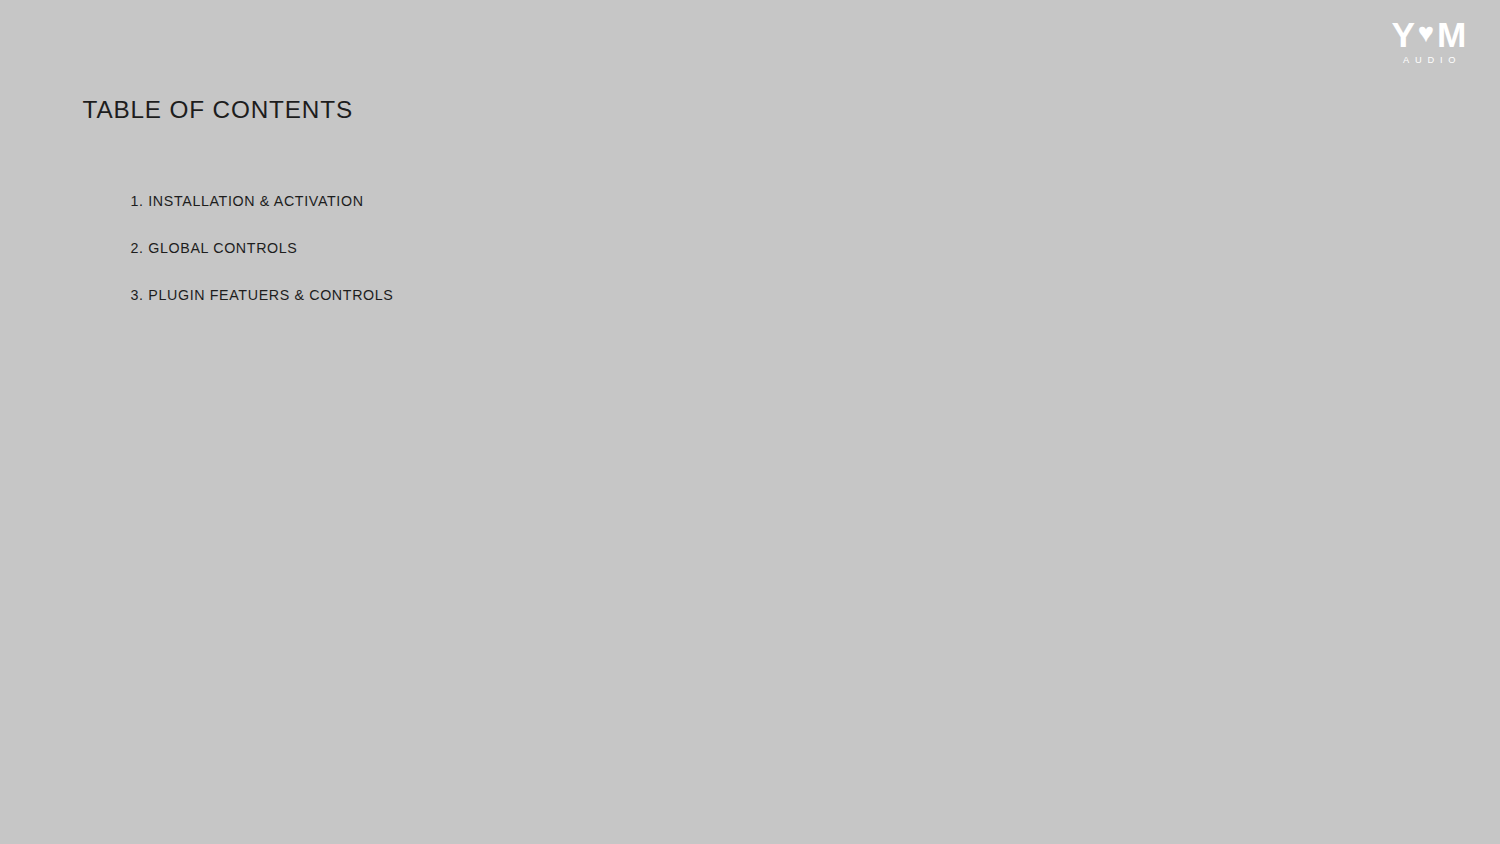Y♥M
AUDIO
TABLE OF CONTENTS
1. INSTALLATION & ACTIVATION
2. GLOBAL CONTROLS
3. PLUGIN FEATUERS & CONTROLS